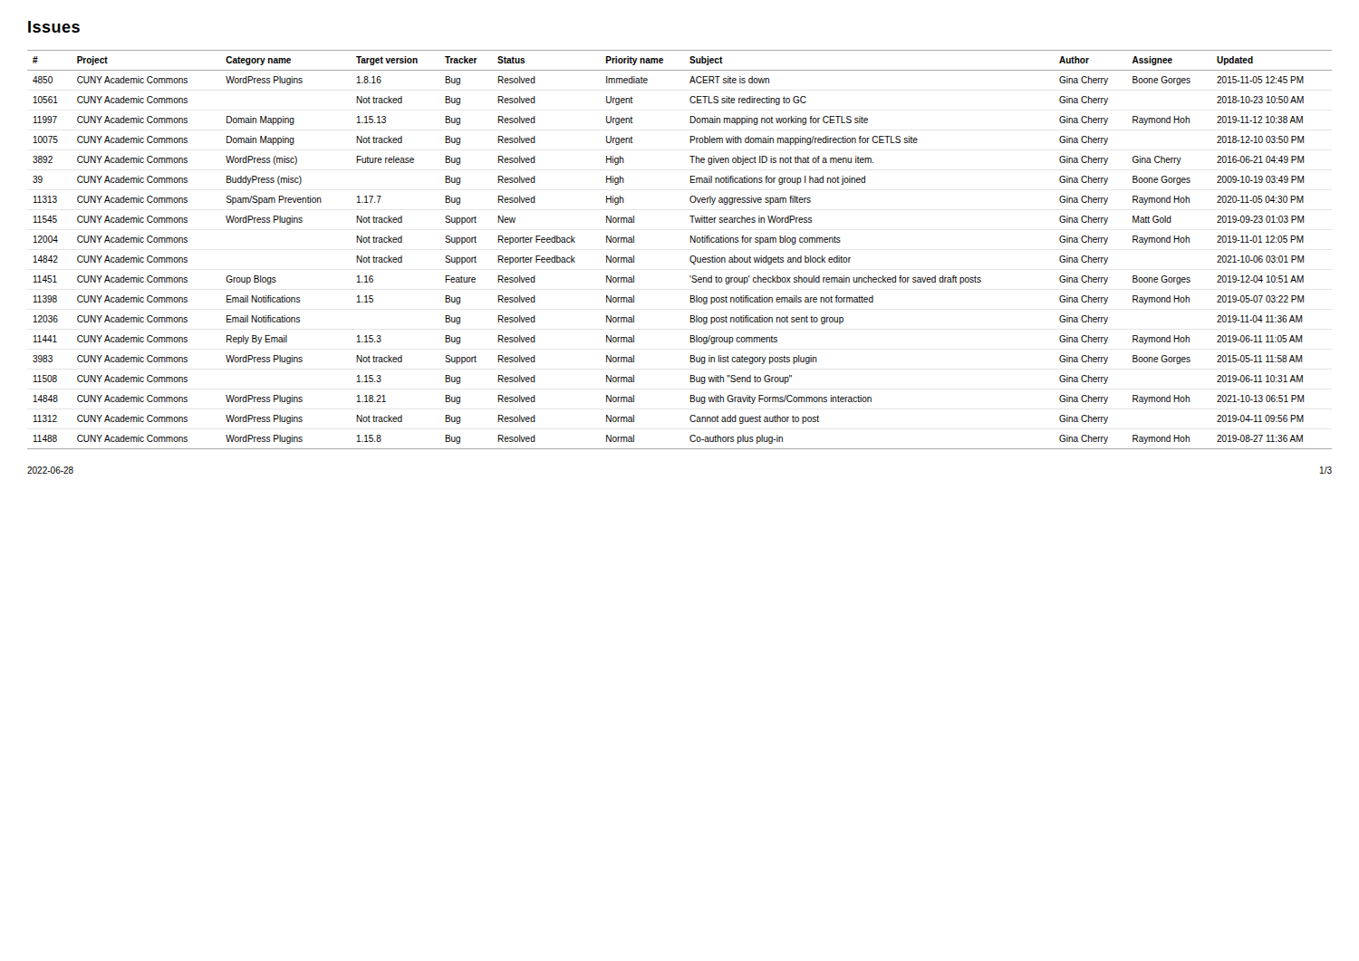Issues
| # | Project | Category name | Target version | Tracker | Status | Priority name | Subject | Author | Assignee | Updated |
| --- | --- | --- | --- | --- | --- | --- | --- | --- | --- | --- |
| 4850 | CUNY Academic Commons | WordPress Plugins | 1.8.16 | Bug | Resolved | Immediate | ACERT site is down | Gina Cherry | Boone Gorges | 2015-11-05 12:45 PM |
| 10561 | CUNY Academic Commons | | Not tracked | Bug | Resolved | Urgent | CETLS site redirecting to GC | Gina Cherry | | 2018-10-23 10:50 AM |
| 11997 | CUNY Academic Commons | Domain Mapping | 1.15.13 | Bug | Resolved | Urgent | Domain mapping not working for CETLS site | Gina Cherry | Raymond Hoh | 2019-11-12 10:38 AM |
| 10075 | CUNY Academic Commons | Domain Mapping | Not tracked | Bug | Resolved | Urgent | Problem with domain mapping/redirection for CETLS site | Gina Cherry | | 2018-12-10 03:50 PM |
| 3892 | CUNY Academic Commons | WordPress (misc) | Future release | Bug | Resolved | High | The given object ID is not that of a menu item. | Gina Cherry | Gina Cherry | 2016-06-21 04:49 PM |
| 39 | CUNY Academic Commons | BuddyPress (misc) | | Bug | Resolved | High | Email notifications for group I had not joined | Gina Cherry | Boone Gorges | 2009-10-19 03:49 PM |
| 11313 | CUNY Academic Commons | Spam/Spam Prevention | 1.17.7 | Bug | Resolved | High | Overly aggressive spam filters | Gina Cherry | Raymond Hoh | 2020-11-05 04:30 PM |
| 11545 | CUNY Academic Commons | WordPress Plugins | Not tracked | Support | New | Normal | Twitter searches in WordPress | Gina Cherry | Matt Gold | 2019-09-23 01:03 PM |
| 12004 | CUNY Academic Commons | | Not tracked | Support | Reporter Feedback | Normal | Notifications for spam blog comments | Gina Cherry | Raymond Hoh | 2019-11-01 12:05 PM |
| 14842 | CUNY Academic Commons | | Not tracked | Support | Reporter Feedback | Normal | Question about widgets and block editor | Gina Cherry | | 2021-10-06 03:01 PM |
| 11451 | CUNY Academic Commons | Group Blogs | 1.16 | Feature | Resolved | Normal | 'Send to group' checkbox should remain unchecked for saved draft posts | Gina Cherry | Boone Gorges | 2019-12-04 10:51 AM |
| 11398 | CUNY Academic Commons | Email Notifications | 1.15 | Bug | Resolved | Normal | Blog post notification emails are not formatted | Gina Cherry | Raymond Hoh | 2019-05-07 03:22 PM |
| 12036 | CUNY Academic Commons | Email Notifications | | Bug | Resolved | Normal | Blog post notification not sent to group | Gina Cherry | | 2019-11-04 11:36 AM |
| 11441 | CUNY Academic Commons | Reply By Email | 1.15.3 | Bug | Resolved | Normal | Blog/group comments | Gina Cherry | Raymond Hoh | 2019-06-11 11:05 AM |
| 3983 | CUNY Academic Commons | WordPress Plugins | Not tracked | Support | Resolved | Normal | Bug in list category posts plugin | Gina Cherry | Boone Gorges | 2015-05-11 11:58 AM |
| 11508 | CUNY Academic Commons | | 1.15.3 | Bug | Resolved | Normal | Bug with "Send to Group" | Gina Cherry | | 2019-06-11 10:31 AM |
| 14848 | CUNY Academic Commons | WordPress Plugins | 1.18.21 | Bug | Resolved | Normal | Bug with Gravity Forms/Commons interaction | Gina Cherry | Raymond Hoh | 2021-10-13 06:51 PM |
| 11312 | CUNY Academic Commons | WordPress Plugins | Not tracked | Bug | Resolved | Normal | Cannot add guest author to post | Gina Cherry | | 2019-04-11 09:56 PM |
| 11488 | CUNY Academic Commons | WordPress Plugins | 1.15.8 | Bug | Resolved | Normal | Co-authors plus plug-in | Gina Cherry | Raymond Hoh | 2019-08-27 11:36 AM |
2022-06-28 1/3